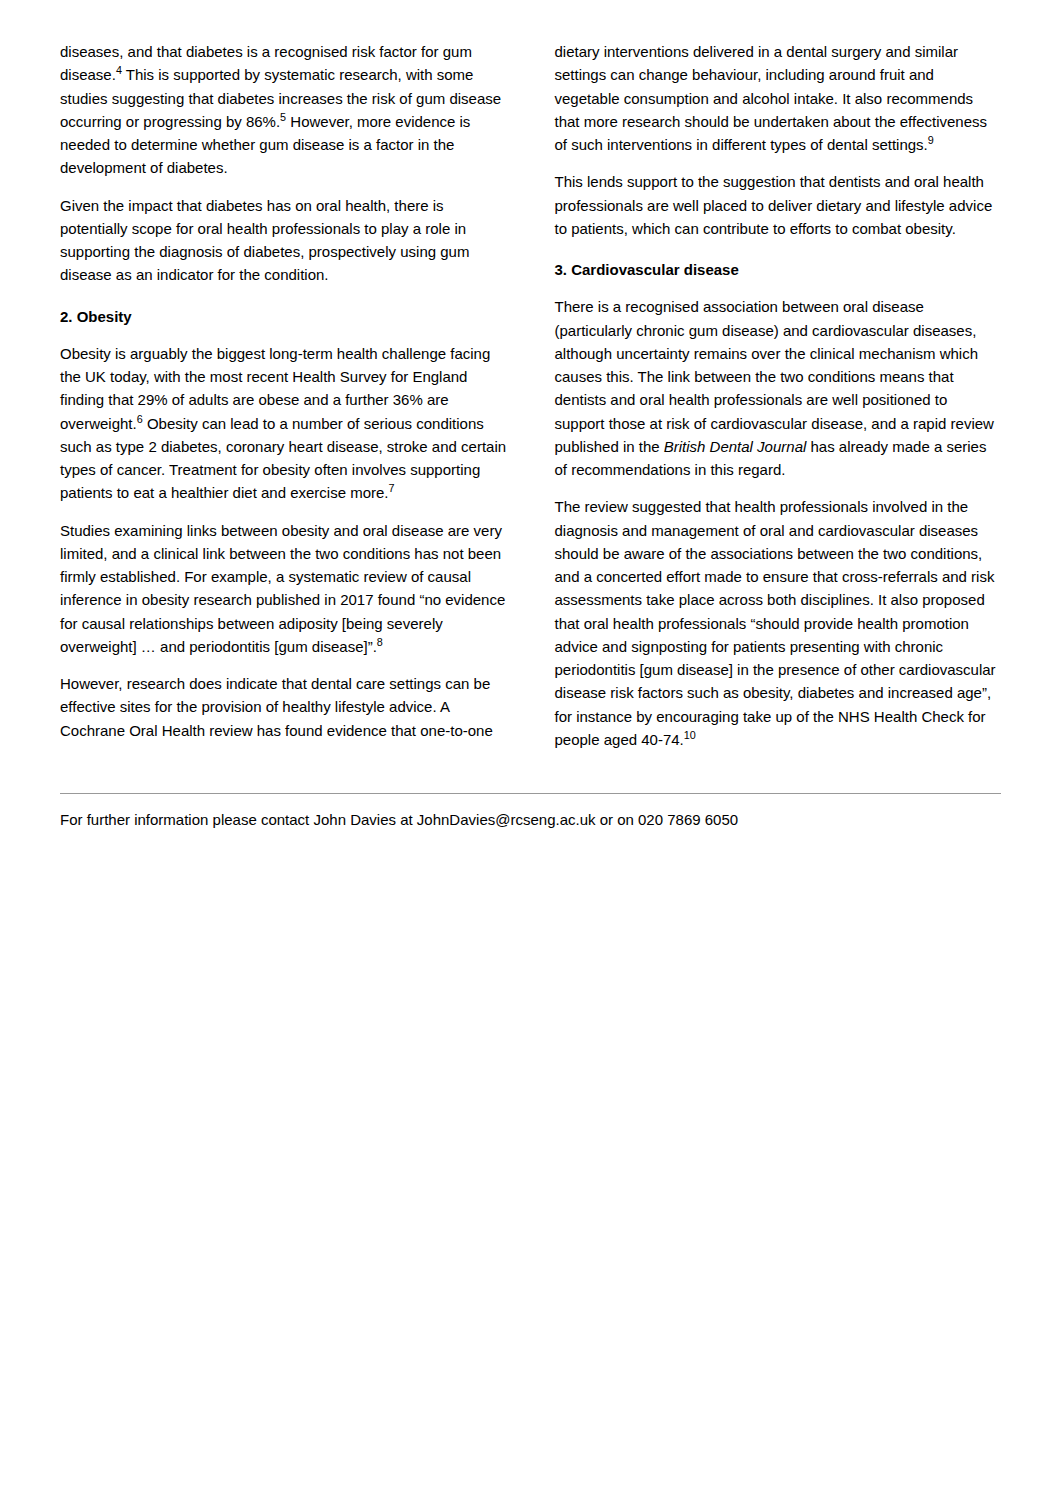diseases, and that diabetes is a recognised risk factor for gum disease.4 This is supported by systematic research, with some studies suggesting that diabetes increases the risk of gum disease occurring or progressing by 86%.5 However, more evidence is needed to determine whether gum disease is a factor in the development of diabetes.
Given the impact that diabetes has on oral health, there is potentially scope for oral health professionals to play a role in supporting the diagnosis of diabetes, prospectively using gum disease as an indicator for the condition.
2. Obesity
Obesity is arguably the biggest long-term health challenge facing the UK today, with the most recent Health Survey for England finding that 29% of adults are obese and a further 36% are overweight.6 Obesity can lead to a number of serious conditions such as type 2 diabetes, coronary heart disease, stroke and certain types of cancer. Treatment for obesity often involves supporting patients to eat a healthier diet and exercise more.7
Studies examining links between obesity and oral disease are very limited, and a clinical link between the two conditions has not been firmly established. For example, a systematic review of causal inference in obesity research published in 2017 found “no evidence for causal relationships between adiposity [being severely overweight] … and periodontitis [gum disease]”.8
However, research does indicate that dental care settings can be effective sites for the provision of healthy lifestyle advice. A Cochrane Oral Health review has found evidence that one-to-one dietary interventions delivered in a dental surgery and similar settings can change behaviour, including around fruit and vegetable consumption and alcohol intake. It also recommends that more research should be undertaken about the effectiveness of such interventions in different types of dental settings.9
This lends support to the suggestion that dentists and oral health professionals are well placed to deliver dietary and lifestyle advice to patients, which can contribute to efforts to combat obesity.
3. Cardiovascular disease
There is a recognised association between oral disease (particularly chronic gum disease) and cardiovascular diseases, although uncertainty remains over the clinical mechanism which causes this. The link between the two conditions means that dentists and oral health professionals are well positioned to support those at risk of cardiovascular disease, and a rapid review published in the British Dental Journal has already made a series of recommendations in this regard.
The review suggested that health professionals involved in the diagnosis and management of oral and cardiovascular diseases should be aware of the associations between the two conditions, and a concerted effort made to ensure that cross-referrals and risk assessments take place across both disciplines. It also proposed that oral health professionals “should provide health promotion advice and signposting for patients presenting with chronic periodontitis [gum disease] in the presence of other cardiovascular disease risk factors such as obesity, diabetes and increased age”, for instance by encouraging take up of the NHS Health Check for people aged 40-74.10
For further information please contact John Davies at JohnDavies@rcseng.ac.uk or on 020 7869 6050